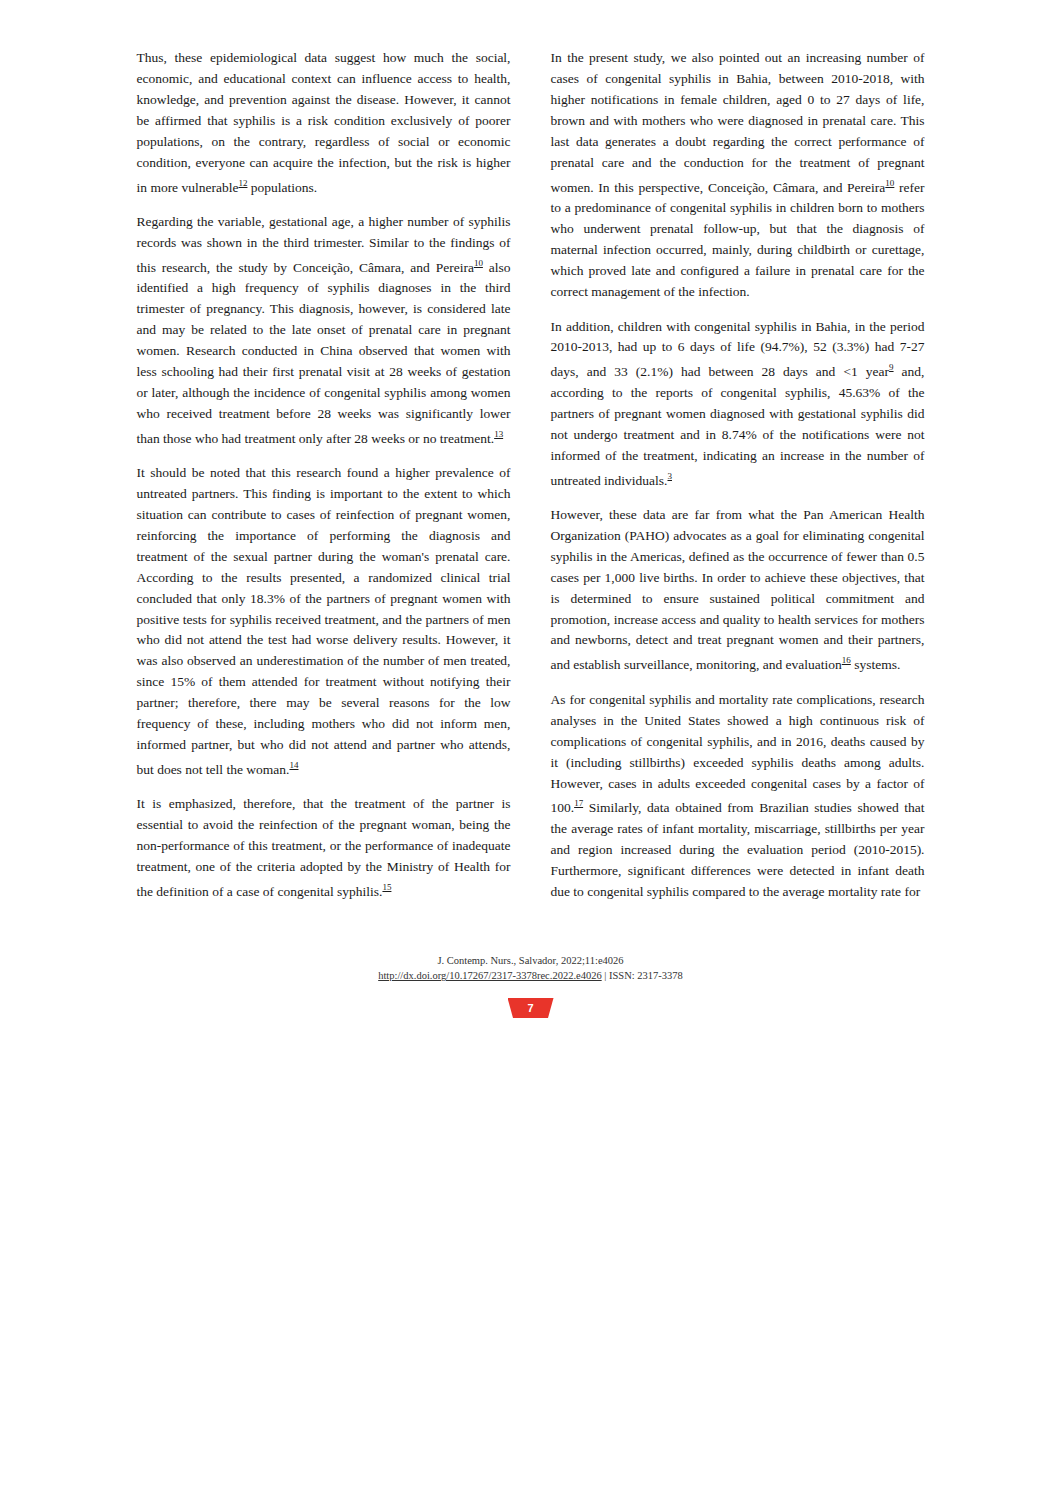Thus, these epidemiological data suggest how much the social, economic, and educational context can influence access to health, knowledge, and prevention against the disease. However, it cannot be affirmed that syphilis is a risk condition exclusively of poorer populations, on the contrary, regardless of social or economic condition, everyone can acquire the infection, but the risk is higher in more vulnerable12 populations.
Regarding the variable, gestational age, a higher number of syphilis records was shown in the third trimester. Similar to the findings of this research, the study by Conceição, Câmara, and Pereira10 also identified a high frequency of syphilis diagnoses in the third trimester of pregnancy. This diagnosis, however, is considered late and may be related to the late onset of prenatal care in pregnant women. Research conducted in China observed that women with less schooling had their first prenatal visit at 28 weeks of gestation or later, although the incidence of congenital syphilis among women who received treatment before 28 weeks was significantly lower than those who had treatment only after 28 weeks or no treatment.13
It should be noted that this research found a higher prevalence of untreated partners. This finding is important to the extent to which situation can contribute to cases of reinfection of pregnant women, reinforcing the importance of performing the diagnosis and treatment of the sexual partner during the woman's prenatal care. According to the results presented, a randomized clinical trial concluded that only 18.3% of the partners of pregnant women with positive tests for syphilis received treatment, and the partners of men who did not attend the test had worse delivery results. However, it was also observed an underestimation of the number of men treated, since 15% of them attended for treatment without notifying their partner; therefore, there may be several reasons for the low frequency of these, including mothers who did not inform men, informed partner, but who did not attend and partner who attends, but does not tell the woman.14
It is emphasized, therefore, that the treatment of the partner is essential to avoid the reinfection of the pregnant woman, being the non-performance of this treatment, or the performance of inadequate treatment, one of the criteria adopted by the Ministry of Health for the definition of a case of congenital syphilis.15
In the present study, we also pointed out an increasing number of cases of congenital syphilis in Bahia, between 2010-2018, with higher notifications in female children, aged 0 to 27 days of life, brown and with mothers who were diagnosed in prenatal care. This last data generates a doubt regarding the correct performance of prenatal care and the conduction for the treatment of pregnant women. In this perspective, Conceição, Câmara, and Pereira10 refer to a predominance of congenital syphilis in children born to mothers who underwent prenatal follow-up, but that the diagnosis of maternal infection occurred, mainly, during childbirth or curettage, which proved late and configured a failure in prenatal care for the correct management of the infection.
In addition, children with congenital syphilis in Bahia, in the period 2010-2013, had up to 6 days of life (94.7%), 52 (3.3%) had 7-27 days, and 33 (2.1%) had between 28 days and <1 year9 and, according to the reports of congenital syphilis, 45.63% of the partners of pregnant women diagnosed with gestational syphilis did not undergo treatment and in 8.74% of the notifications were not informed of the treatment, indicating an increase in the number of untreated individuals.3
However, these data are far from what the Pan American Health Organization (PAHO) advocates as a goal for eliminating congenital syphilis in the Americas, defined as the occurrence of fewer than 0.5 cases per 1,000 live births. In order to achieve these objectives, that is determined to ensure sustained political commitment and promotion, increase access and quality to health services for mothers and newborns, detect and treat pregnant women and their partners, and establish surveillance, monitoring, and evaluation16 systems.
As for congenital syphilis and mortality rate complications, research analyses in the United States showed a high continuous risk of complications of congenital syphilis, and in 2016, deaths caused by it (including stillbirths) exceeded syphilis deaths among adults. However, cases in adults exceeded congenital cases by a factor of 100.17 Similarly, data obtained from Brazilian studies showed that the average rates of infant mortality, miscarriage, stillbirths per year and region increased during the evaluation period (2010-2015). Furthermore, significant differences were detected in infant death due to congenital syphilis compared to the average mortality rate for
J. Contemp. Nurs., Salvador, 2022;11:e4026
http://dx.doi.org/10.17267/2317-3378rec.2022.e4026 | ISSN: 2317-3378
7